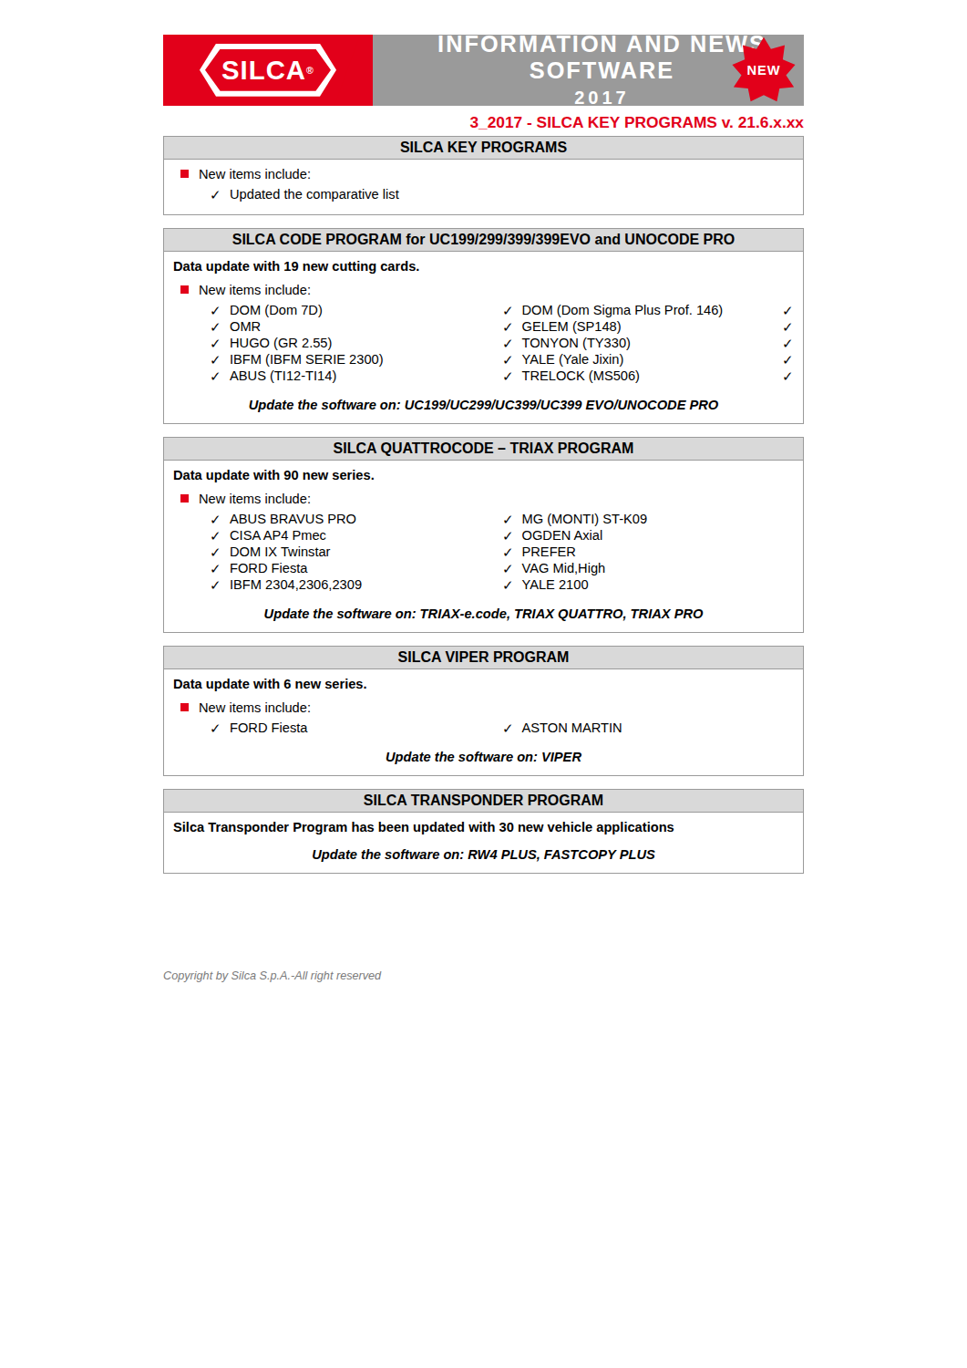SILCA®
INFORMATION AND NEWS SOFTWARE
2017
NEW
3_2017 - SILCA KEY PROGRAMS v. 21.6.x.xx
SILCA KEY PROGRAMS
New items include:
Updated the comparative list
SILCA CODE PROGRAM for UC199/299/399/399EVO and UNOCODE PRO
Data update with 19 new cutting cards.
New items include:
DOM (Dom 7D)
OMR
HUGO (GR 2.55)
IBFM (IBFM SERIE 2300)
ABUS (TI12-TI14)
DOM (Dom Sigma Plus Prof. 146)✓
GELEM (SP148)✓
TONYON (TY330)✓
YALE (Yale Jixin)✓
TRELOCK (MS506)✓
Update the software on: UC199/UC299/UC399/UC399 EVO/UNOCODE PRO
SILCA QUATTROCODE – TRIAX PROGRAM
Data update with 90 new series.
New items include:
ABUS BRAVUS PRO
CISA AP4 Pmec
DOM IX Twinstar
FORD Fiesta
IBFM 2304,2306,2309
MG (MONTI) ST-K09
OGDEN Axial
PREFER
VAG Mid,High
YALE 2100
Update the software on: TRIAX-e.code, TRIAX QUATTRO, TRIAX PRO
SILCA VIPER PROGRAM
Data update with 6 new series.
New items include:
FORD Fiesta
ASTON MARTIN
Update the software on: VIPER
SILCA TRANSPONDER PROGRAM
Silca Transponder Program has been updated with 30 new vehicle applications
Update the software on: RW4 PLUS, FASTCOPY PLUS
Copyright by Silca S.p.A.-All right reserved